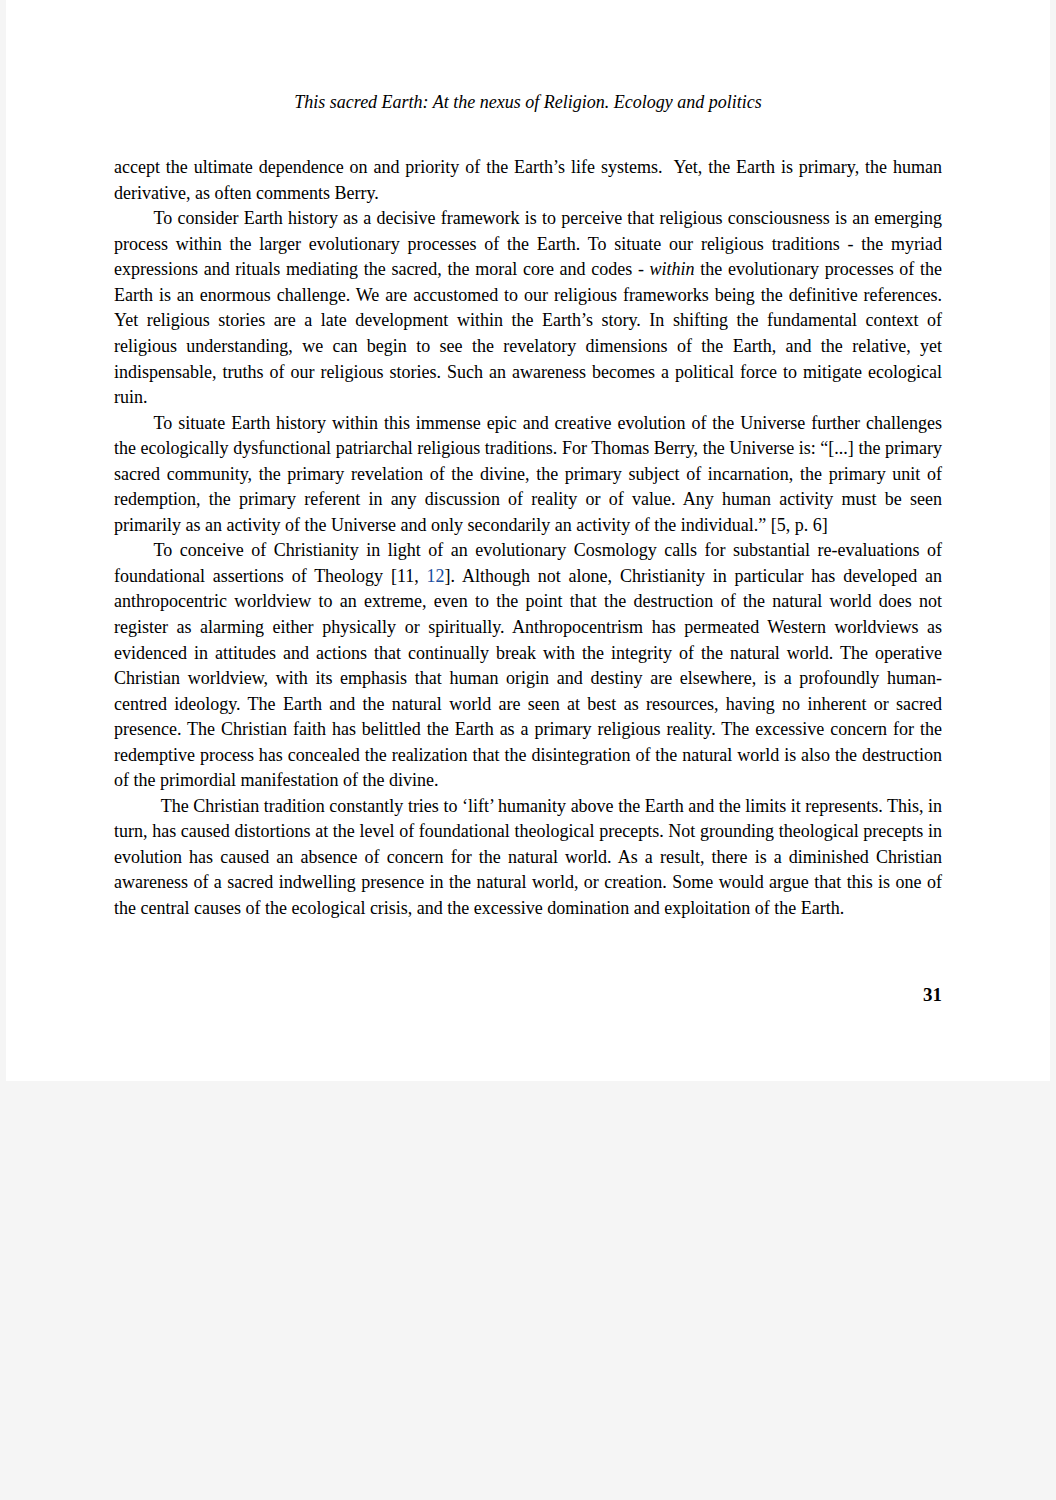This sacred Earth: At the nexus of Religion. Ecology and politics
accept the ultimate dependence on and priority of the Earth’s life systems. Yet, the Earth is primary, the human derivative, as often comments Berry.
To consider Earth history as a decisive framework is to perceive that religious consciousness is an emerging process within the larger evolutionary processes of the Earth. To situate our religious traditions - the myriad expressions and rituals mediating the sacred, the moral core and codes - within the evolutionary processes of the Earth is an enormous challenge. We are accustomed to our religious frameworks being the definitive references. Yet religious stories are a late development within the Earth’s story. In shifting the fundamental context of religious understanding, we can begin to see the revelatory dimensions of the Earth, and the relative, yet indispensable, truths of our religious stories. Such an awareness becomes a political force to mitigate ecological ruin.
To situate Earth history within this immense epic and creative evolution of the Universe further challenges the ecologically dysfunctional patriarchal religious traditions. For Thomas Berry, the Universe is: “[...] the primary sacred community, the primary revelation of the divine, the primary subject of incarnation, the primary unit of redemption, the primary referent in any discussion of reality or of value. Any human activity must be seen primarily as an activity of the Universe and only secondarily an activity of the individual.” [5, p. 6]
To conceive of Christianity in light of an evolutionary Cosmology calls for substantial re-evaluations of foundational assertions of Theology [11, 12]. Although not alone, Christianity in particular has developed an anthropocentric worldview to an extreme, even to the point that the destruction of the natural world does not register as alarming either physically or spiritually. Anthropocentrism has permeated Western worldviews as evidenced in attitudes and actions that continually break with the integrity of the natural world. The operative Christian worldview, with its emphasis that human origin and destiny are elsewhere, is a profoundly human-centred ideology. The Earth and the natural world are seen at best as resources, having no inherent or sacred presence. The Christian faith has belittled the Earth as a primary religious reality. The excessive concern for the redemptive process has concealed the realization that the disintegration of the natural world is also the destruction of the primordial manifestation of the divine.
The Christian tradition constantly tries to ‘lift’ humanity above the Earth and the limits it represents. This, in turn, has caused distortions at the level of foundational theological precepts. Not grounding theological precepts in evolution has caused an absence of concern for the natural world. As a result, there is a diminished Christian awareness of a sacred indwelling presence in the natural world, or creation. Some would argue that this is one of the central causes of the ecological crisis, and the excessive domination and exploitation of the Earth.
31